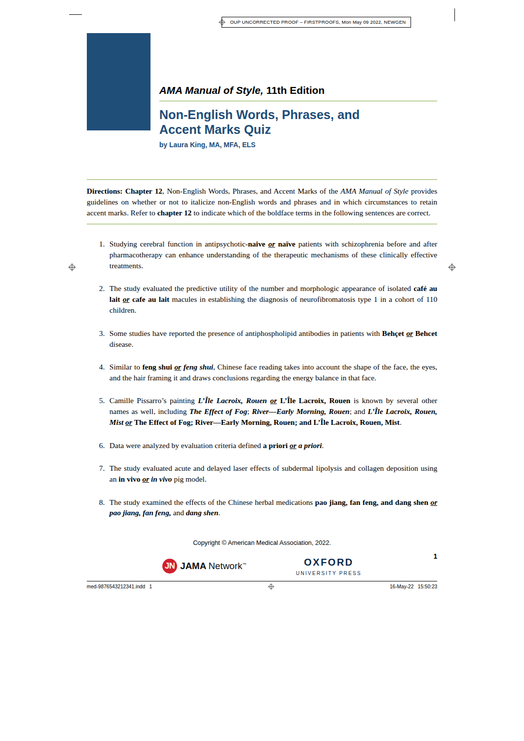OUP UNCORRECTED PROOF – FIRSTPROOFS, Mon May 09 2022, NEWGEN
AMA Manual of Style, 11th Edition
Non-English Words, Phrases, and
Accent Marks Quiz
by Laura King, MA, MFA, ELS
Directions: Chapter 12, Non-English Words, Phrases, and Accent Marks of the AMA Manual of Style provides guidelines on whether or not to italicize non-English words and phrases and in which circumstances to retain accent marks. Refer to chapter 12 to indicate which of the boldface terms in the following sentences are correct.
Studying cerebral function in antipsychotic-naive or naïve patients with schizophrenia before and after pharmacotherapy can enhance understanding of the therapeutic mechanisms of these clinically effective treatments.
The study evaluated the predictive utility of the number and morphologic appearance of isolated café au lait or cafe au lait macules in establishing the diagnosis of neurofibromatosis type 1 in a cohort of 110 children.
Some studies have reported the presence of antiphospholipid antibodies in patients with Behçet or Behcet disease.
Similar to feng shui or feng shui, Chinese face reading takes into account the shape of the face, the eyes, and the hair framing it and draws conclusions regarding the energy balance in that face.
Camille Pissarro’s painting L’Île Lacroix, Rouen or L’Île Lacroix, Rouen is known by several other names as well, including The Effect of Fog; River—Early Morning, Rouen; and L’Île Lacroix, Rouen, Mist or The Effect of Fog; River—Early Morning, Rouen; and L’Île Lacroix, Rouen, Mist.
Data were analyzed by evaluation criteria defined a priori or a priori.
The study evaluated acute and delayed laser effects of subdermal lipolysis and collagen deposition using an in vivo or in vivo pig model.
The study examined the effects of the Chinese herbal medications pao jiang, fan feng, and dang shen or pao jiang, fan feng, and dang shen.
Copyright © American Medical Association, 2022.
1
JN
JAMA Network™
OXFORD
UNIVERSITY PRESS
med-9876543212341.indd 1
16-May-22 15:50:23